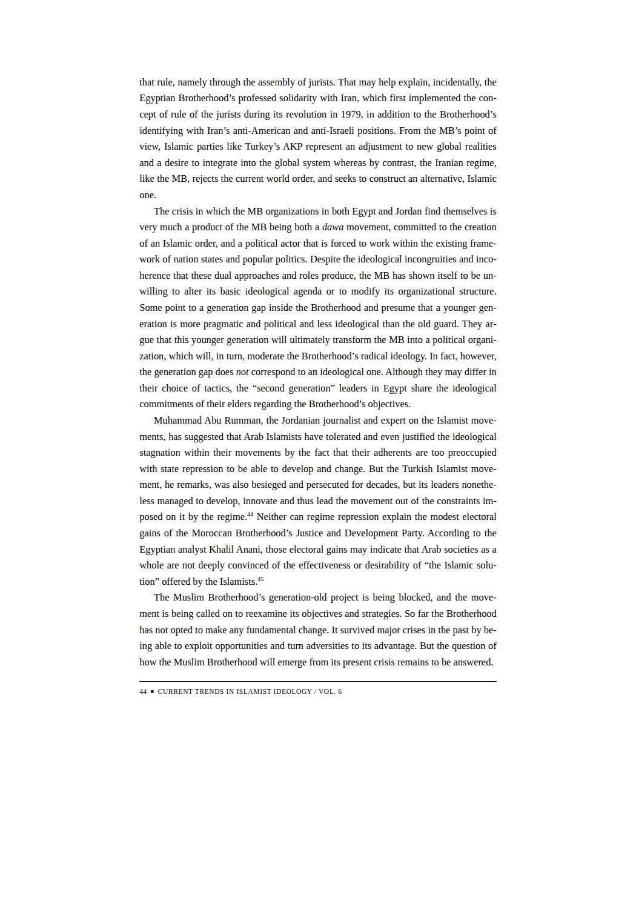that rule, namely through the assembly of jurists. That may help explain, incidentally, the Egyptian Brotherhood’s professed solidarity with Iran, which first implemented the concept of rule of the jurists during its revolution in 1979, in addition to the Brotherhood’s identifying with Iran’s anti-American and anti-Israeli positions. From the MB’s point of view, Islamic parties like Turkey’s AKP represent an adjustment to new global realities and a desire to integrate into the global system whereas by contrast, the Iranian regime, like the MB, rejects the current world order, and seeks to construct an alternative, Islamic one.
The crisis in which the MB organizations in both Egypt and Jordan find themselves is very much a product of the MB being both a dawa movement, committed to the creation of an Islamic order, and a political actor that is forced to work within the existing framework of nation states and popular politics. Despite the ideological incongruities and incoherence that these dual approaches and roles produce, the MB has shown itself to be unwilling to alter its basic ideological agenda or to modify its organizational structure. Some point to a generation gap inside the Brotherhood and presume that a younger generation is more pragmatic and political and less ideological than the old guard. They argue that this younger generation will ultimately transform the MB into a political organization, which will, in turn, moderate the Brotherhood’s radical ideology. In fact, however, the generation gap does not correspond to an ideological one. Although they may differ in their choice of tactics, the “second generation” leaders in Egypt share the ideological commitments of their elders regarding the Brotherhood’s objectives.
Muhammad Abu Rumman, the Jordanian journalist and expert on the Islamist movements, has suggested that Arab Islamists have tolerated and even justified the ideological stagnation within their movements by the fact that their adherents are too preoccupied with state repression to be able to develop and change. But the Turkish Islamist movement, he remarks, was also besieged and persecuted for decades, but its leaders nonetheless managed to develop, innovate and thus lead the movement out of the constraints imposed on it by the regime.44 Neither can regime repression explain the modest electoral gains of the Moroccan Brotherhood’s Justice and Development Party. According to the Egyptian analyst Khalil Anani, those electoral gains may indicate that Arab societies as a whole are not deeply convinced of the effectiveness or desirability of “the Islamic solution” offered by the Islamists.45
The Muslim Brotherhood’s generation-old project is being blocked, and the movement is being called on to reexamine its objectives and strategies. So far the Brotherhood has not opted to make any fundamental change. It survived major crises in the past by being able to exploit opportunities and turn adversities to its advantage. But the question of how the Muslim Brotherhood will emerge from its present crisis remains to be answered.
44 ■ Current Trends in Islamist Ideology / Vol. 6